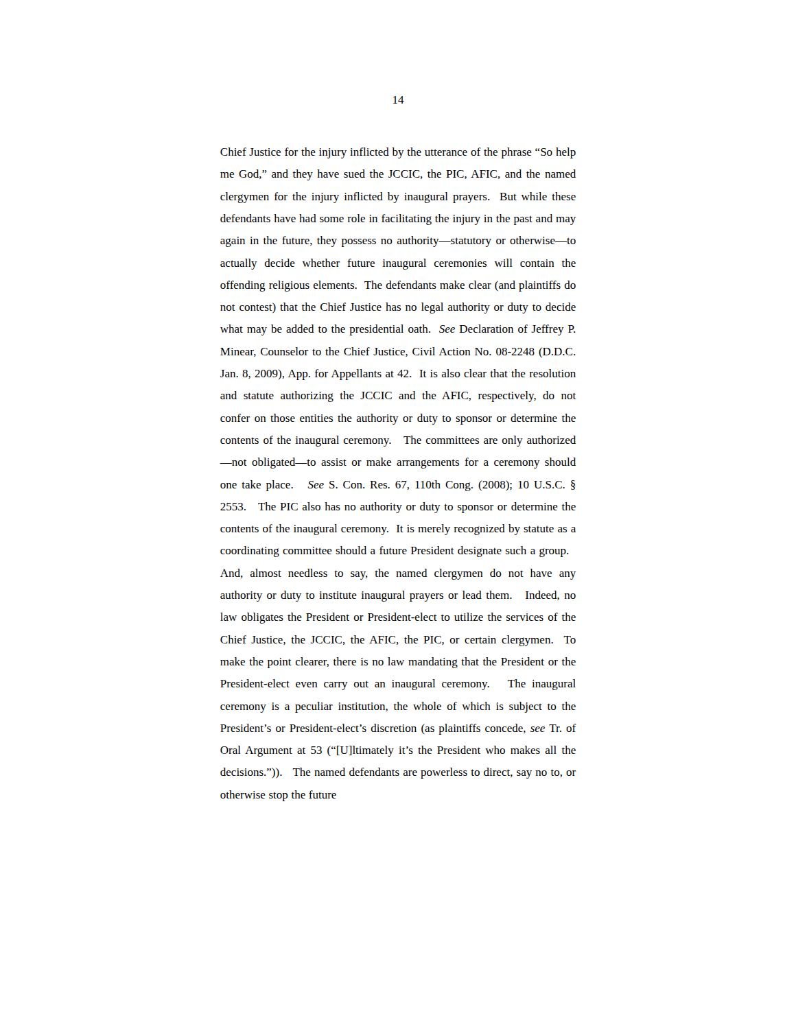14
Chief Justice for the injury inflicted by the utterance of the phrase “So help me God,” and they have sued the JCCIC, the PIC, AFIC, and the named clergymen for the injury inflicted by inaugural prayers. But while these defendants have had some role in facilitating the injury in the past and may again in the future, they possess no authority—statutory or otherwise—to actually decide whether future inaugural ceremonies will contain the offending religious elements. The defendants make clear (and plaintiffs do not contest) that the Chief Justice has no legal authority or duty to decide what may be added to the presidential oath. See Declaration of Jeffrey P. Minear, Counselor to the Chief Justice, Civil Action No. 08-2248 (D.D.C. Jan. 8, 2009), App. for Appellants at 42. It is also clear that the resolution and statute authorizing the JCCIC and the AFIC, respectively, do not confer on those entities the authority or duty to sponsor or determine the contents of the inaugural ceremony. The committees are only authorized—not obligated—to assist or make arrangements for a ceremony should one take place. See S. Con. Res. 67, 110th Cong. (2008); 10 U.S.C. § 2553. The PIC also has no authority or duty to sponsor or determine the contents of the inaugural ceremony. It is merely recognized by statute as a coordinating committee should a future President designate such a group. And, almost needless to say, the named clergymen do not have any authority or duty to institute inaugural prayers or lead them. Indeed, no law obligates the President or President-elect to utilize the services of the Chief Justice, the JCCIC, the AFIC, the PIC, or certain clergymen. To make the point clearer, there is no law mandating that the President or the President-elect even carry out an inaugural ceremony. The inaugural ceremony is a peculiar institution, the whole of which is subject to the President’s or President-elect’s discretion (as plaintiffs concede, see Tr. of Oral Argument at 53 (“[U]ltimately it’s the President who makes all the decisions.”)). The named defendants are powerless to direct, say no to, or otherwise stop the future